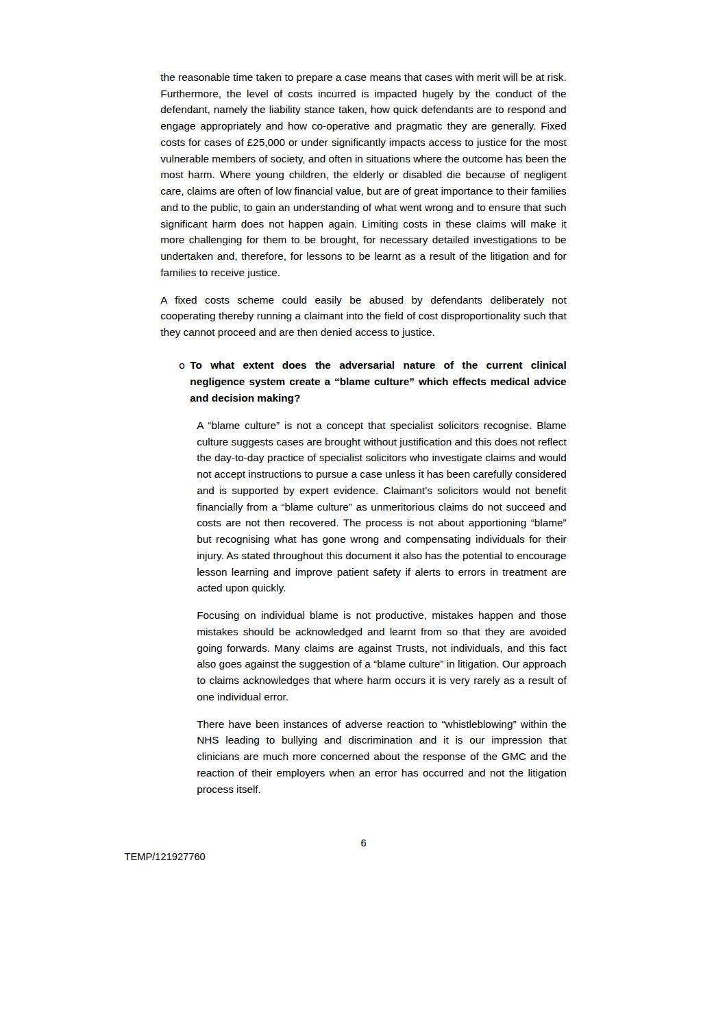the reasonable time taken to prepare a case means that cases with merit will be at risk. Furthermore, the level of costs incurred is impacted hugely by the conduct of the defendant, namely the liability stance taken, how quick defendants are to respond and engage appropriately and how co-operative and pragmatic they are generally. Fixed costs for cases of £25,000 or under significantly impacts access to justice for the most vulnerable members of society, and often in situations where the outcome has been the most harm. Where young children, the elderly or disabled die because of negligent care, claims are often of low financial value, but are of great importance to their families and to the public, to gain an understanding of what went wrong and to ensure that such significant harm does not happen again. Limiting costs in these claims will make it more challenging for them to be brought, for necessary detailed investigations to be undertaken and, therefore, for lessons to be learnt as a result of the litigation and for families to receive justice.
A fixed costs scheme could easily be abused by defendants deliberately not cooperating thereby running a claimant into the field of cost disproportionality such that they cannot proceed and are then denied access to justice.
o
To what extent does the adversarial nature of the current clinical negligence system create a “blame culture” which effects medical advice and decision making?
A “blame culture” is not a concept that specialist solicitors recognise. Blame culture suggests cases are brought without justification and this does not reflect the day-to-day practice of specialist solicitors who investigate claims and would not accept instructions to pursue a case unless it has been carefully considered and is supported by expert evidence. Claimant’s solicitors would not benefit financially from a “blame culture” as unmeritorious claims do not succeed and costs are not then recovered. The process is not about apportioning “blame” but recognising what has gone wrong and compensating individuals for their injury. As stated throughout this document it also has the potential to encourage lesson learning and improve patient safety if alerts to errors in treatment are acted upon quickly.
Focusing on individual blame is not productive, mistakes happen and those mistakes should be acknowledged and learnt from so that they are avoided going forwards. Many claims are against Trusts, not individuals, and this fact also goes against the suggestion of a “blame culture” in litigation. Our approach to claims acknowledges that where harm occurs it is very rarely as a result of one individual error.
There have been instances of adverse reaction to “whistleblowing” within the NHS leading to bullying and discrimination and it is our impression that clinicians are much more concerned about the response of the GMC and the reaction of their employers when an error has occurred and not the litigation process itself.
6
TEMP/121927760